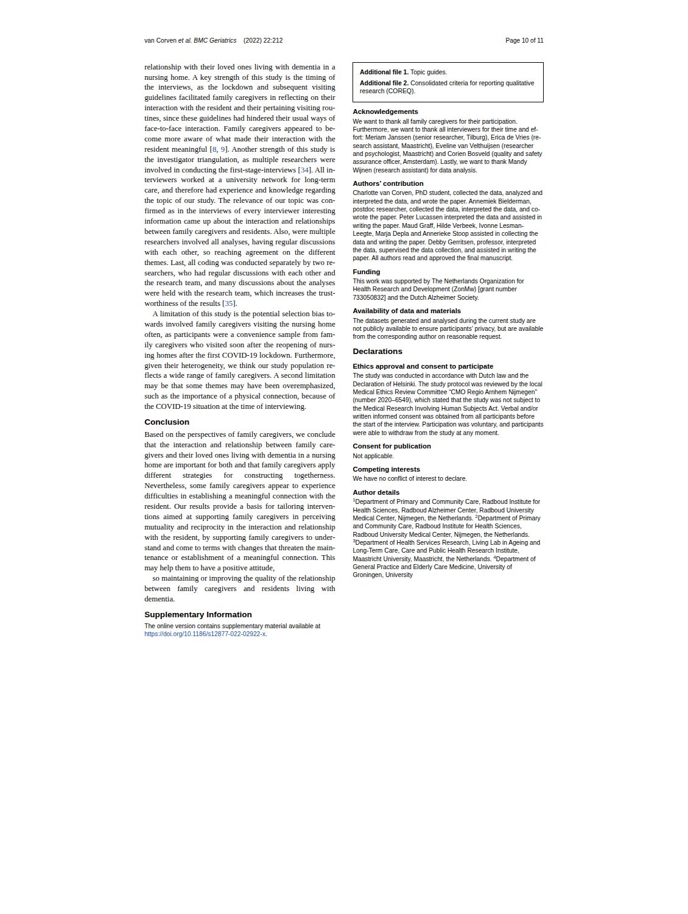van Corven et al. BMC Geriatrics (2022) 22:212
Page 10 of 11
relationship with their loved ones living with dementia in a nursing home. A key strength of this study is the timing of the interviews, as the lockdown and subsequent visiting guidelines facilitated family caregivers in reflecting on their interaction with the resident and their pertaining visiting routines, since these guidelines had hindered their usual ways of face-to-face interaction. Family caregivers appeared to become more aware of what made their interaction with the resident meaningful [8, 9]. Another strength of this study is the investigator triangulation, as multiple researchers were involved in conducting the first-stage-interviews [34]. All interviewers worked at a university network for long-term care, and therefore had experience and knowledge regarding the topic of our study. The relevance of our topic was confirmed as in the interviews of every interviewer interesting information came up about the interaction and relationships between family caregivers and residents. Also, were multiple researchers involved all analyses, having regular discussions with each other, so reaching agreement on the different themes. Last, all coding was conducted separately by two researchers, who had regular discussions with each other and the research team, and many discussions about the analyses were held with the research team, which increases the trustworthiness of the results [35].
A limitation of this study is the potential selection bias towards involved family caregivers visiting the nursing home often, as participants were a convenience sample from family caregivers who visited soon after the reopening of nursing homes after the first COVID-19 lockdown. Furthermore, given their heterogeneity, we think our study population reflects a wide range of family caregivers. A second limitation may be that some themes may have been overemphasized, such as the importance of a physical connection, because of the COVID-19 situation at the time of interviewing.
Conclusion
Based on the perspectives of family caregivers, we conclude that the interaction and relationship between family caregivers and their loved ones living with dementia in a nursing home are important for both and that family caregivers apply different strategies for constructing togetherness. Nevertheless, some family caregivers appear to experience difficulties in establishing a meaningful connection with the resident. Our results provide a basis for tailoring interventions aimed at supporting family caregivers in perceiving mutuality and reciprocity in the interaction and relationship with the resident, by supporting family caregivers to understand and come to terms with changes that threaten the maintenance or establishment of a meaningful connection. This may help them to have a positive attitude,
so maintaining or improving the quality of the relationship between family caregivers and residents living with dementia.
Supplementary Information
The online version contains supplementary material available at https://doi.org/10.1186/s12877-022-02922-x.
Additional file 1. Topic guides.
Additional file 2. Consolidated criteria for reporting qualitative research (COREQ).
Acknowledgements
We want to thank all family caregivers for their participation. Furthermore, we want to thank all interviewers for their time and effort: Meriam Janssen (senior researcher, Tilburg), Erica de Vries (research assistant, Maastricht), Eveline van Velthuijsen (researcher and psychologist, Maastricht) and Corien Bosveld (quality and safety assurance officer, Amsterdam). Lastly, we want to thank Mandy Wijnen (research assistant) for data analysis.
Authors’ contribution
Charlotte van Corven, PhD student, collected the data, analyzed and interpreted the data, and wrote the paper. Annemiek Bielderman, postdoc researcher, collected the data, interpreted the data, and co-wrote the paper. Peter Lucassen interpreted the data and assisted in writing the paper. Maud Graff, Hilde Verbeek, Ivonne Lesman-Leegte, Marja Depla and Annerieke Stoop assisted in collecting the data and writing the paper. Debby Gerritsen, professor, interpreted the data, supervised the data collection, and assisted in writing the paper. All authors read and approved the final manuscript.
Funding
This work was supported by The Netherlands Organization for Health Research and Development (ZonMw) [grant number 733050832] and the Dutch Alzheimer Society.
Availability of data and materials
The datasets generated and analysed during the current study are not publicly available to ensure participants’ privacy, but are available from the corresponding author on reasonable request.
Declarations
Ethics approval and consent to participate
The study was conducted in accordance with Dutch law and the Declaration of Helsinki. The study protocol was reviewed by the local Medical Ethics Review Committee “CMO Regio Arnhem Nijmegen” (number 2020–6549), which stated that the study was not subject to the Medical Research Involving Human Subjects Act. Verbal and/or written informed consent was obtained from all participants before the start of the interview. Participation was voluntary, and participants were able to withdraw from the study at any moment.
Consent for publication
Not applicable.
Competing interests
We have no conflict of interest to declare.
Author details
1Department of Primary and Community Care, Radboud Institute for Health Sciences, Radboud Alzheimer Center, Radboud University Medical Center, Nijmegen, the Netherlands. 2Department of Primary and Community Care, Radboud Institute for Health Sciences, Radboud University Medical Center, Nijmegen, the Netherlands. 3Department of Health Services Research, Living Lab in Ageing and Long-Term Care, Care and Public Health Research Institute, Maastricht University, Maastricht, the Netherlands. 4Department of General Practice and Elderly Care Medicine, University of Groningen, University